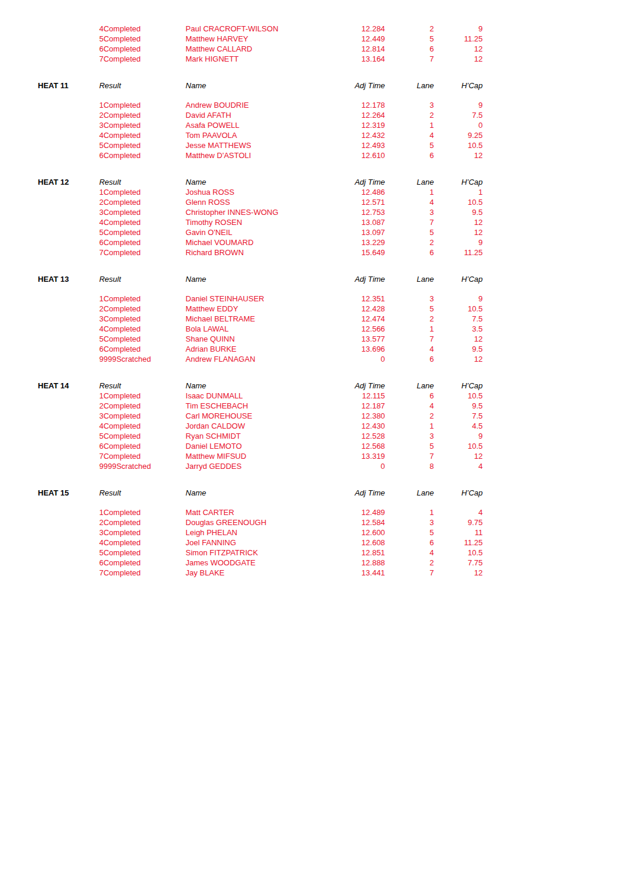| | 4Completed | Paul CRACROFT-WILSON | 12.284 | 2 | 9 |
| | 5Completed | Matthew HARVEY | 12.449 | 5 | 11.25 |
| | 6Completed | Matthew CALLARD | 12.814 | 6 | 12 |
| | 7Completed | Mark HIGNETT | 13.164 | 7 | 12 |
| HEAT 11 | Result | Name | Adj Time | Lane | H’Cap |
| | 1Completed | Andrew BOUDRIE | 12.178 | 3 | 9 |
| | 2Completed | David AFATH | 12.264 | 2 | 7.5 |
| | 3Completed | Asafa POWELL | 12.319 | 1 | 0 |
| | 4Completed | Tom PAAVOLA | 12.432 | 4 | 9.25 |
| | 5Completed | Jesse MATTHEWS | 12.493 | 5 | 10.5 |
| | 6Completed | Matthew D'ASTOLI | 12.610 | 6 | 12 |
| HEAT 12 | Result | Name | Adj Time | Lane | H’Cap |
| | 1Completed | Joshua ROSS | 12.486 | 1 | 1 |
| | 2Completed | Glenn ROSS | 12.571 | 4 | 10.5 |
| | 3Completed | Christopher INNES-WONG | 12.753 | 3 | 9.5 |
| | 4Completed | Timothy ROSEN | 13.087 | 7 | 12 |
| | 5Completed | Gavin O'NEIL | 13.097 | 5 | 12 |
| | 6Completed | Michael VOUMARD | 13.229 | 2 | 9 |
| | 7Completed | Richard BROWN | 15.649 | 6 | 11.25 |
| HEAT 13 | Result | Name | Adj Time | Lane | H’Cap |
| | 1Completed | Daniel STEINHAUSER | 12.351 | 3 | 9 |
| | 2Completed | Matthew EDDY | 12.428 | 5 | 10.5 |
| | 3Completed | Michael BELTRAME | 12.474 | 2 | 7.5 |
| | 4Completed | Bola LAWAL | 12.566 | 1 | 3.5 |
| | 5Completed | Shane QUINN | 13.577 | 7 | 12 |
| | 6Completed | Adrian BURKE | 13.696 | 4 | 9.5 |
| | 9999Scratched | Andrew FLANAGAN | 0 | 6 | 12 |
| HEAT 14 | Result | Name | Adj Time | Lane | H’Cap |
| | 1Completed | Isaac DUNMALL | 12.115 | 6 | 10.5 |
| | 2Completed | Tim ESCHEBACH | 12.187 | 4 | 9.5 |
| | 3Completed | Carl MOREHOUSE | 12.380 | 2 | 7.5 |
| | 4Completed | Jordan CALDOW | 12.430 | 1 | 4.5 |
| | 5Completed | Ryan SCHMIDT | 12.528 | 3 | 9 |
| | 6Completed | Daniel LEMOTO | 12.568 | 5 | 10.5 |
| | 7Completed | Matthew MIFSUD | 13.319 | 7 | 12 |
| | 9999Scratched | Jarryd GEDDES | 0 | 8 | 4 |
| HEAT 15 | Result | Name | Adj Time | Lane | H’Cap |
| | 1Completed | Matt CARTER | 12.489 | 1 | 4 |
| | 2Completed | Douglas GREENOUGH | 12.584 | 3 | 9.75 |
| | 3Completed | Leigh PHELAN | 12.600 | 5 | 11 |
| | 4Completed | Joel FANNING | 12.608 | 6 | 11.25 |
| | 5Completed | Simon FITZPATRICK | 12.851 | 4 | 10.5 |
| | 6Completed | James WOODGATE | 12.888 | 2 | 7.75 |
| | 7Completed | Jay BLAKE | 13.441 | 7 | 12 |